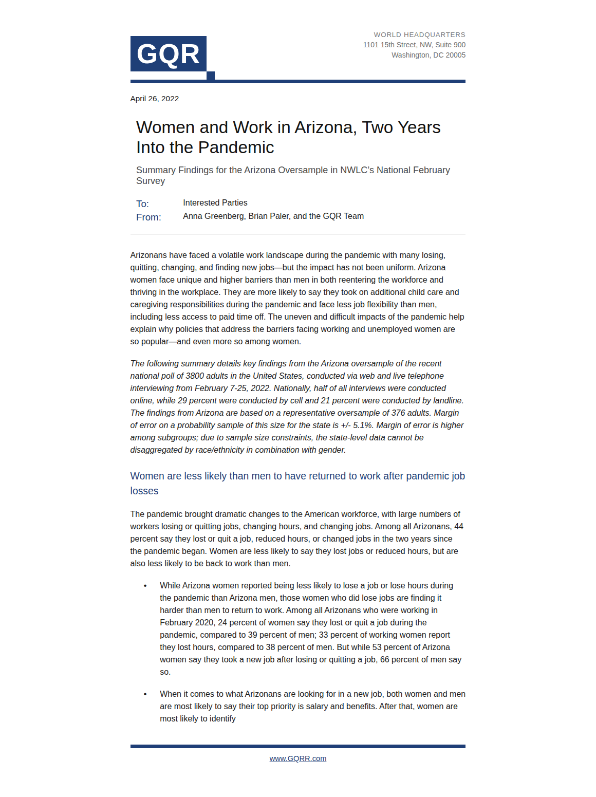GQR
WORLD HEADQUARTERS
1101 15th Street, NW, Suite 900
Washington, DC 20005
April 26, 2022
Women and Work in Arizona, Two Years Into the Pandemic
Summary Findings for the Arizona Oversample in NWLC’s National February Survey
| To: | Interested Parties |
| From: | Anna Greenberg, Brian Paler, and the GQR Team |
Arizonans have faced a volatile work landscape during the pandemic with many losing, quitting, changing, and finding new jobs—but the impact has not been uniform. Arizona women face unique and higher barriers than men in both reentering the workforce and thriving in the workplace. They are more likely to say they took on additional child care and caregiving responsibilities during the pandemic and face less job flexibility than men, including less access to paid time off. The uneven and difficult impacts of the pandemic help explain why policies that address the barriers facing working and unemployed women are so popular—and even more so among women.
The following summary details key findings from the Arizona oversample of the recent national poll of 3800 adults in the United States, conducted via web and live telephone interviewing from February 7-25, 2022. Nationally, half of all interviews were conducted online, while 29 percent were conducted by cell and 21 percent were conducted by landline. The findings from Arizona are based on a representative oversample of 376 adults. Margin of error on a probability sample of this size for the state is +/- 5.1%. Margin of error is higher among subgroups; due to sample size constraints, the state-level data cannot be disaggregated by race/ethnicity in combination with gender.
Women are less likely than men to have returned to work after pandemic job losses
The pandemic brought dramatic changes to the American workforce, with large numbers of workers losing or quitting jobs, changing hours, and changing jobs. Among all Arizonans, 44 percent say they lost or quit a job, reduced hours, or changed jobs in the two years since the pandemic began. Women are less likely to say they lost jobs or reduced hours, but are also less likely to be back to work than men.
While Arizona women reported being less likely to lose a job or lose hours during the pandemic than Arizona men, those women who did lose jobs are finding it harder than men to return to work. Among all Arizonans who were working in February 2020, 24 percent of women say they lost or quit a job during the pandemic, compared to 39 percent of men; 33 percent of working women report they lost hours, compared to 38 percent of men. But while 53 percent of Arizona women say they took a new job after losing or quitting a job, 66 percent of men say so.
When it comes to what Arizonans are looking for in a new job, both women and men are most likely to say their top priority is salary and benefits. After that, women are most likely to identify
www.GQRR.com